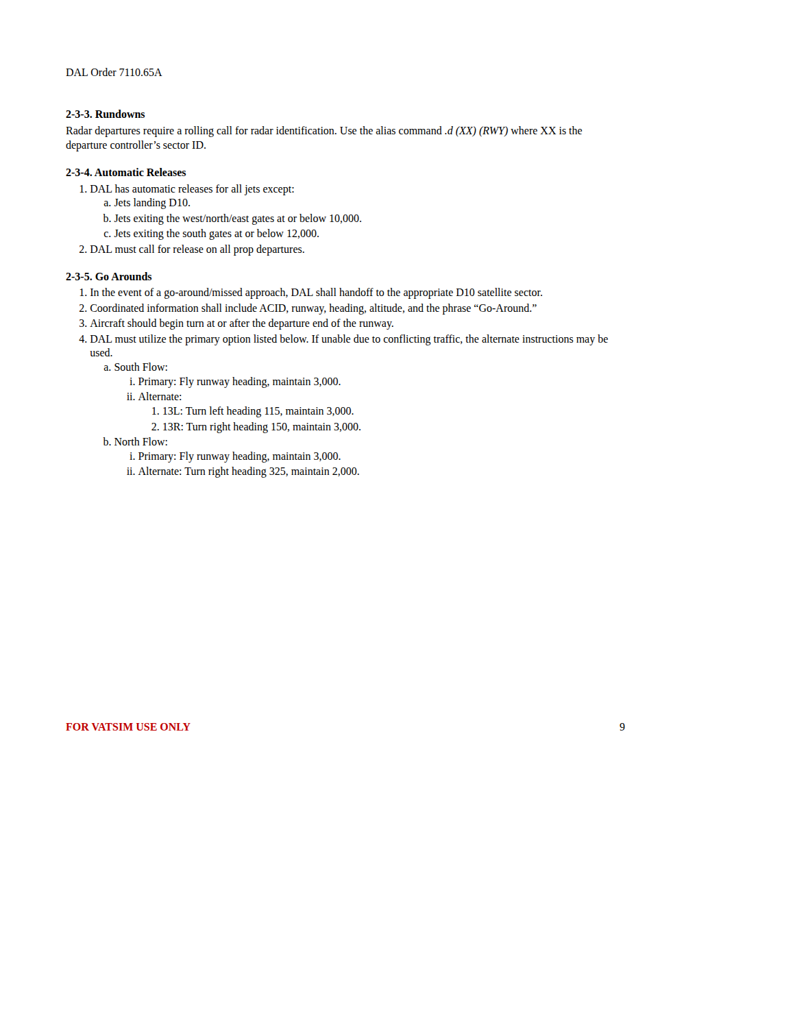DAL Order 7110.65A
2-3-3. Rundowns
Radar departures require a rolling call for radar identification. Use the alias command .d (XX) (RWY) where XX is the departure controller’s sector ID.
2-3-4. Automatic Releases
DAL has automatic releases for all jets except:
Jets landing D10.
Jets exiting the west/north/east gates at or below 10,000.
Jets exiting the south gates at or below 12,000.
DAL must call for release on all prop departures.
2-3-5. Go Arounds
In the event of a go-around/missed approach, DAL shall handoff to the appropriate D10 satellite sector.
Coordinated information shall include ACID, runway, heading, altitude, and the phrase “Go-Around.”
Aircraft should begin turn at or after the departure end of the runway.
DAL must utilize the primary option listed below. If unable due to conflicting traffic, the alternate instructions may be used.
South Flow:
Primary: Fly runway heading, maintain 3,000.
Alternate:
13L: Turn left heading 115, maintain 3,000.
13R: Turn right heading 150, maintain 3,000.
North Flow:
Primary: Fly runway heading, maintain 3,000.
Alternate: Turn right heading 325, maintain 2,000.
FOR VATSIM USE ONLY9